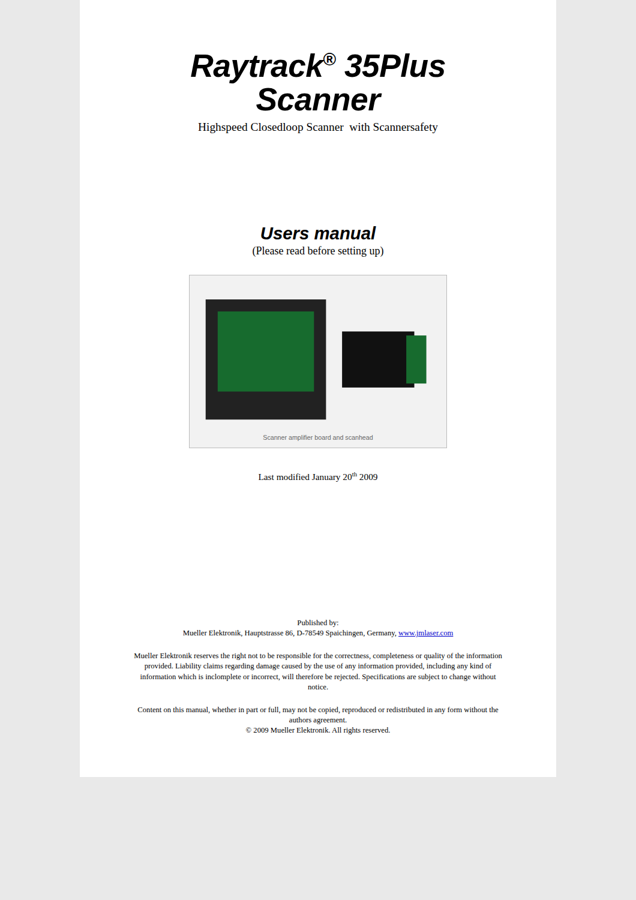Raytrack® 35Plus Scanner
Highspeed Closedloop Scanner with Scannersafety
Users manual
(Please read before setting up)
Last modified January 20th 2009
Published by:
Mueller Elektronik, Hauptstrasse 86, D-78549 Spaichingen, Germany, www.jmlaser.com
Mueller Elektronik reserves the right not to be responsible for the correctness, completeness or quality of the information provided. Liability claims regarding damage caused by the use of any information provided, including any kind of information which is inclomplete or incorrect, will therefore be rejected. Specifications are subject to change without notice.
Content on this manual, whether in part or full, may not be copied, reproduced or redistributed in any form without the authors agreement.
© 2009 Mueller Elektronik. All rights reserved.